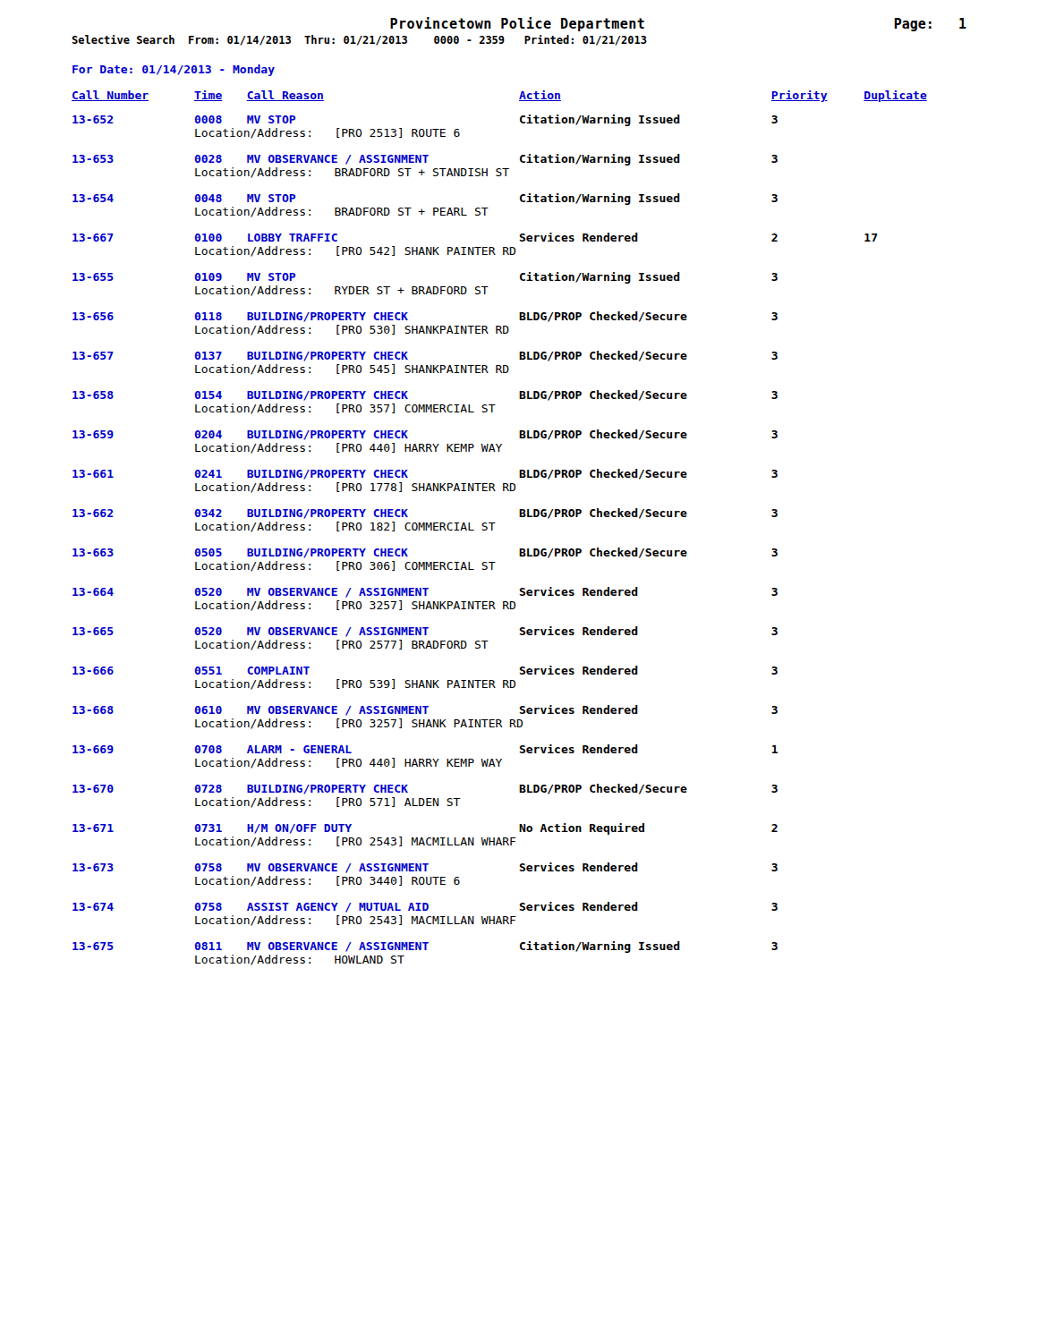Provincetown Police Department Page: 1
Selective Search From: 01/14/2013 Thru: 01/21/2013 0000 - 2359 Printed: 01/21/2013
For Date: 01/14/2013 - Monday
| Call Number | Time | Call Reason | Action | Priority | Duplicate |
| --- | --- | --- | --- | --- | --- |
| 13-652 | 0008 | MV STOP | Citation/Warning Issued | 3 | |
| | Location/Address: [PRO 2513] ROUTE 6 |
| 13-653 | 0028 | MV OBSERVANCE / ASSIGNMENT | Citation/Warning Issued | 3 | |
| | Location/Address: BRADFORD ST + STANDISH ST |
| 13-654 | 0048 | MV STOP | Citation/Warning Issued | 3 | |
| | Location/Address: BRADFORD ST + PEARL ST |
| 13-667 | 0100 | LOBBY TRAFFIC | Services Rendered | 2 | 17 |
| | Location/Address: [PRO 542] SHANK PAINTER RD |
| 13-655 | 0109 | MV STOP | Citation/Warning Issued | 3 | |
| | Location/Address: RYDER ST + BRADFORD ST |
| 13-656 | 0118 | BUILDING/PROPERTY CHECK | BLDG/PROP Checked/Secure | 3 | |
| | Location/Address: [PRO 530] SHANKPAINTER RD |
| 13-657 | 0137 | BUILDING/PROPERTY CHECK | BLDG/PROP Checked/Secure | 3 | |
| | Location/Address: [PRO 545] SHANKPAINTER RD |
| 13-658 | 0154 | BUILDING/PROPERTY CHECK | BLDG/PROP Checked/Secure | 3 | |
| | Location/Address: [PRO 357] COMMERCIAL ST |
| 13-659 | 0204 | BUILDING/PROPERTY CHECK | BLDG/PROP Checked/Secure | 3 | |
| | Location/Address: [PRO 440] HARRY KEMP WAY |
| 13-661 | 0241 | BUILDING/PROPERTY CHECK | BLDG/PROP Checked/Secure | 3 | |
| | Location/Address: [PRO 1778] SHANKPAINTER RD |
| 13-662 | 0342 | BUILDING/PROPERTY CHECK | BLDG/PROP Checked/Secure | 3 | |
| | Location/Address: [PRO 182] COMMERCIAL ST |
| 13-663 | 0505 | BUILDING/PROPERTY CHECK | BLDG/PROP Checked/Secure | 3 | |
| | Location/Address: [PRO 306] COMMERCIAL ST |
| 13-664 | 0520 | MV OBSERVANCE / ASSIGNMENT | Services Rendered | 3 | |
| | Location/Address: [PRO 3257] SHANKPAINTER RD |
| 13-665 | 0520 | MV OBSERVANCE / ASSIGNMENT | Services Rendered | 3 | |
| | Location/Address: [PRO 2577] BRADFORD ST |
| 13-666 | 0551 | COMPLAINT | Services Rendered | 3 | |
| | Location/Address: [PRO 539] SHANK PAINTER RD |
| 13-668 | 0610 | MV OBSERVANCE / ASSIGNMENT | Services Rendered | 3 | |
| | Location/Address: [PRO 3257] SHANK PAINTER RD |
| 13-669 | 0708 | ALARM - GENERAL | Services Rendered | 1 | |
| | Location/Address: [PRO 440] HARRY KEMP WAY |
| 13-670 | 0728 | BUILDING/PROPERTY CHECK | BLDG/PROP Checked/Secure | 3 | |
| | Location/Address: [PRO 571] ALDEN ST |
| 13-671 | 0731 | H/M ON/OFF DUTY | No Action Required | 2 | |
| | Location/Address: [PRO 2543] MACMILLAN WHARF |
| 13-673 | 0758 | MV OBSERVANCE / ASSIGNMENT | Services Rendered | 3 | |
| | Location/Address: [PRO 3440] ROUTE 6 |
| 13-674 | 0758 | ASSIST AGENCY / MUTUAL AID | Services Rendered | 3 | |
| | Location/Address: [PRO 2543] MACMILLAN WHARF |
| 13-675 | 0811 | MV OBSERVANCE / ASSIGNMENT | Citation/Warning Issued | 3 | |
| | Location/Address: HOWLAND ST |